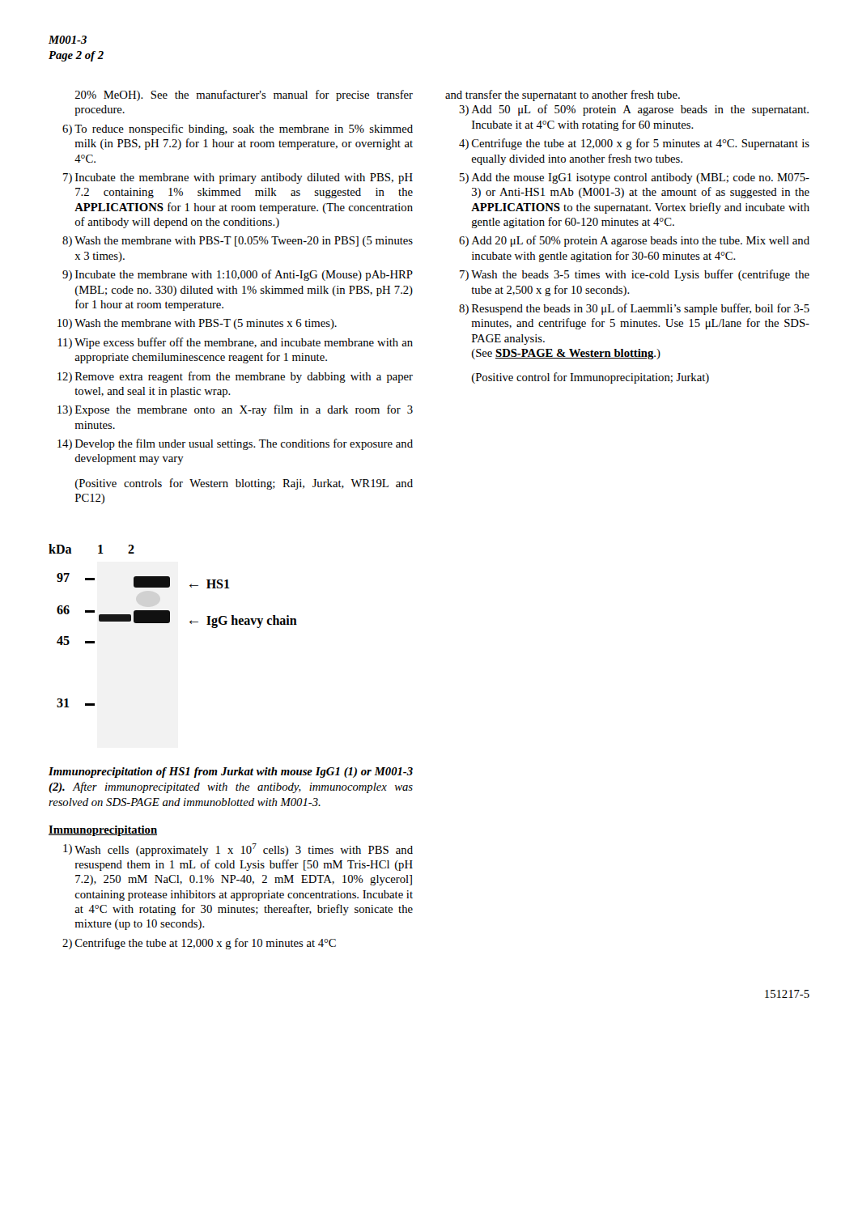M001-3
Page 2 of 2
20% MeOH). See the manufacturer's manual for precise transfer procedure.
6) To reduce nonspecific binding, soak the membrane in 5% skimmed milk (in PBS, pH 7.2) for 1 hour at room temperature, or overnight at 4°C.
7) Incubate the membrane with primary antibody diluted with PBS, pH 7.2 containing 1% skimmed milk as suggested in the APPLICATIONS for 1 hour at room temperature. (The concentration of antibody will depend on the conditions.)
8) Wash the membrane with PBS-T [0.05% Tween-20 in PBS] (5 minutes x 3 times).
9) Incubate the membrane with 1:10,000 of Anti-IgG (Mouse) pAb-HRP (MBL; code no. 330) diluted with 1% skimmed milk (in PBS, pH 7.2) for 1 hour at room temperature.
10) Wash the membrane with PBS-T (5 minutes x 6 times).
11) Wipe excess buffer off the membrane, and incubate membrane with an appropriate chemiluminescence reagent for 1 minute.
12) Remove extra reagent from the membrane by dabbing with a paper towel, and seal it in plastic wrap.
13) Expose the membrane onto an X-ray film in a dark room for 3 minutes.
14) Develop the film under usual settings. The conditions for exposure and development may vary
(Positive controls for Western blotting; Raji, Jurkat, WR19L and PC12)
kDa
12
97
66
45
31
←HS1
←IgG heavy chain
Immunoprecipitation of HS1 from Jurkat with mouse IgG1 (1) or M001-3 (2). After immunoprecipitated with the antibody, immunocomplex was resolved on SDS-PAGE and immunoblotted with M001-3.
Immunoprecipitation
1) Wash cells (approximately 1 x 107 cells) 3 times with PBS and resuspend them in 1 mL of cold Lysis buffer [50 mM Tris-HCl (pH 7.2), 250 mM NaCl, 0.1% NP-40, 2 mM EDTA, 10% glycerol] containing protease inhibitors at appropriate concentrations. Incubate it at 4°C with rotating for 30 minutes; thereafter, briefly sonicate the mixture (up to 10 seconds).
2) Centrifuge the tube at 12,000 x g for 10 minutes at 4°C
and transfer the supernatant to another fresh tube.
3) Add 50 μL of 50% protein A agarose beads in the supernatant. Incubate it at 4°C with rotating for 60 minutes.
4) Centrifuge the tube at 12,000 x g for 5 minutes at 4°C. Supernatant is equally divided into another fresh two tubes.
5) Add the mouse IgG1 isotype control antibody (MBL; code no. M075-3) or Anti-HS1 mAb (M001-3) at the amount of as suggested in the APPLICATIONS to the supernatant. Vortex briefly and incubate with gentle agitation for 60-120 minutes at 4°C.
6) Add 20 μL of 50% protein A agarose beads into the tube. Mix well and incubate with gentle agitation for 30-60 minutes at 4°C.
7) Wash the beads 3-5 times with ice-cold Lysis buffer (centrifuge the tube at 2,500 x g for 10 seconds).
8) Resuspend the beads in 30 μL of Laemmli’s sample buffer, boil for 3-5 minutes, and centrifuge for 5 minutes. Use 15 μL/lane for the SDS-PAGE analysis.
(See SDS-PAGE & Western blotting.)
(Positive control for Immunoprecipitation; Jurkat)
151217-5